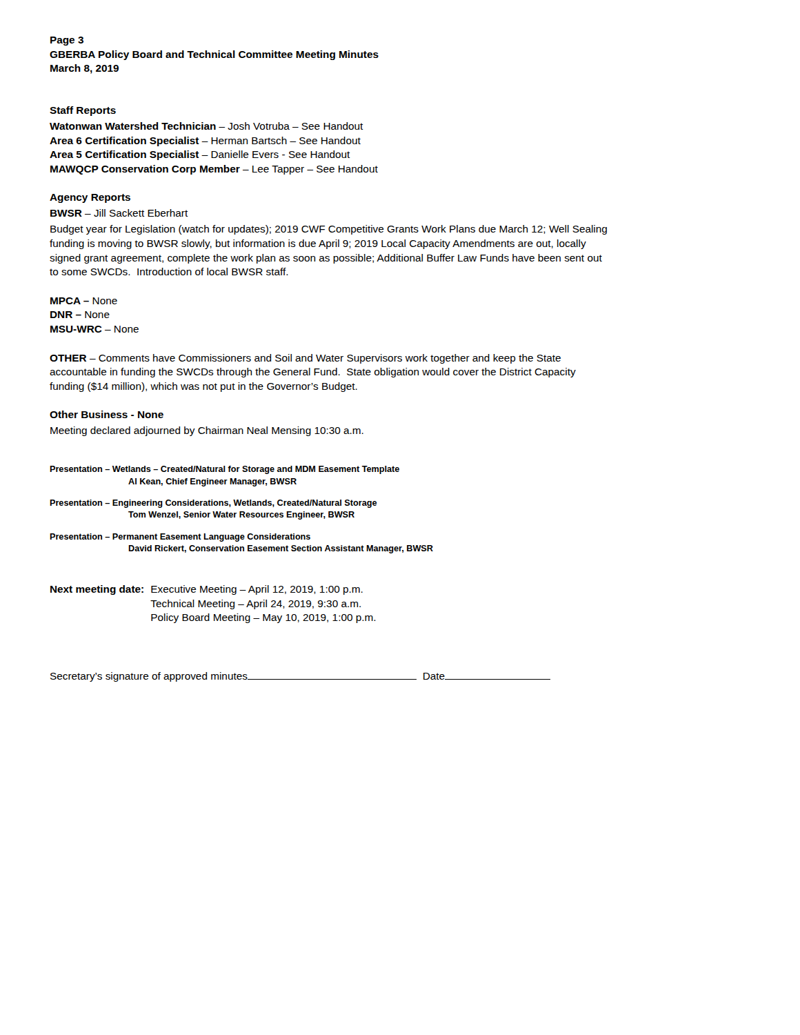Page 3
GBERBA Policy Board and Technical Committee Meeting Minutes
March 8, 2019
Staff Reports
Watonwan Watershed Technician – Josh Votruba – See Handout
Area 6 Certification Specialist – Herman Bartsch – See Handout
Area 5 Certification Specialist – Danielle Evers - See Handout
MAWQCP Conservation Corp Member – Lee Tapper – See Handout
Agency Reports
BWSR – Jill Sackett Eberhart
Budget year for Legislation (watch for updates); 2019 CWF Competitive Grants Work Plans due March 12; Well Sealing funding is moving to BWSR slowly, but information is due April 9; 2019 Local Capacity Amendments are out, locally signed grant agreement, complete the work plan as soon as possible; Additional Buffer Law Funds have been sent out to some SWCDs. Introduction of local BWSR staff.
MPCA – None
DNR – None
MSU-WRC – None
OTHER – Comments have Commissioners and Soil and Water Supervisors work together and keep the State accountable in funding the SWCDs through the General Fund. State obligation would cover the District Capacity funding ($14 million), which was not put in the Governor’s Budget.
Other Business - None
Meeting declared adjourned by Chairman Neal Mensing 10:30 a.m.
Presentation – Wetlands – Created/Natural for Storage and MDM Easement Template Al Kean, Chief Engineer Manager, BWSR
Presentation – Engineering Considerations, Wetlands, Created/Natural Storage Tom Wenzel, Senior Water Resources Engineer, BWSR
Presentation – Permanent Easement Language Considerations David Rickert, Conservation Easement Section Assistant Manager, BWSR
Next meeting date:
Executive Meeting – April 12, 2019, 1:00 p.m.
Technical Meeting – April 24, 2019, 9:30 a.m.
Policy Board Meeting – May 10, 2019, 1:00 p.m.
Secretary’s signature of approved minutes Date